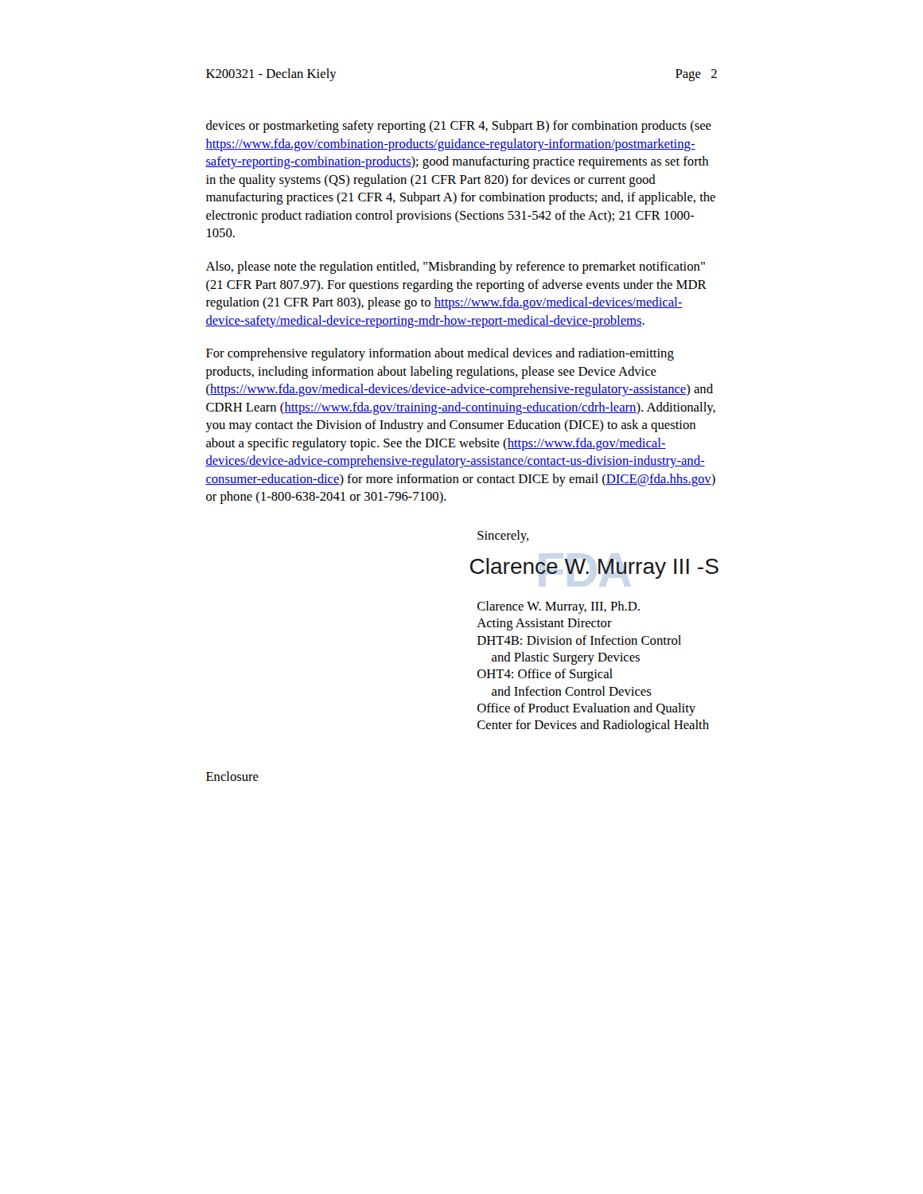K200321 - Declan Kiely
Page 2
devices or postmarketing safety reporting (21 CFR 4, Subpart B) for combination products (see https://www.fda.gov/combination-products/guidance-regulatory-information/postmarketing-safety-reporting-combination-products); good manufacturing practice requirements as set forth in the quality systems (QS) regulation (21 CFR Part 820) for devices or current good manufacturing practices (21 CFR 4, Subpart A) for combination products; and, if applicable, the electronic product radiation control provisions (Sections 531-542 of the Act); 21 CFR 1000-1050.
Also, please note the regulation entitled, "Misbranding by reference to premarket notification" (21 CFR Part 807.97). For questions regarding the reporting of adverse events under the MDR regulation (21 CFR Part 803), please go to https://www.fda.gov/medical-devices/medical-device-safety/medical-device-reporting-mdr-how-report-medical-device-problems.
For comprehensive regulatory information about medical devices and radiation-emitting products, including information about labeling regulations, please see Device Advice (https://www.fda.gov/medical-devices/device-advice-comprehensive-regulatory-assistance) and CDRH Learn (https://www.fda.gov/training-and-continuing-education/cdrh-learn). Additionally, you may contact the Division of Industry and Consumer Education (DICE) to ask a question about a specific regulatory topic. See the DICE website (https://www.fda.gov/medical-devices/device-advice-comprehensive-regulatory-assistance/contact-us-division-industry-and-consumer-education-dice) for more information or contact DICE by email (DICE@fda.hhs.gov) or phone (1-800-638-2041 or 301-796-7100).
Sincerely,
FDA
Clarence W. Murray III -S
Clarence W. Murray, III, Ph.D.
Acting Assistant Director
DHT4B: Division of Infection Control
and Plastic Surgery Devices
OHT4: Office of Surgical
and Infection Control Devices
Office of Product Evaluation and Quality
Center for Devices and Radiological Health
Enclosure